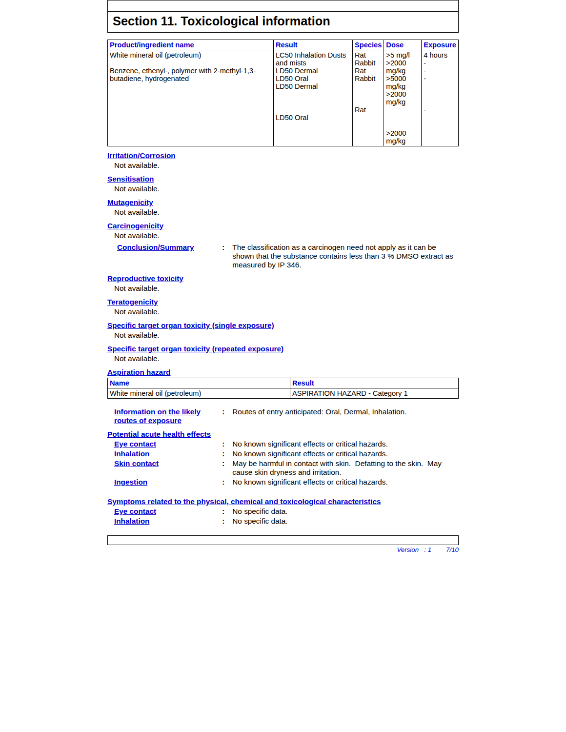Section 11. Toxicological information
| Product/ingredient name | Result | Species | Dose | Exposure |
| --- | --- | --- | --- | --- |
| White mineral oil (petroleum) Benzene, ethenyl-, polymer with 2-methyl-1,3-butadiene, hydrogenated | LC50 Inhalation Dusts and mists LD50 Dermal LD50 Oral LD50 Dermal LD50 Oral | Rat Rabbit Rat Rabbit Rat | >5 mg/l >2000 mg/kg >5000 mg/kg >2000 mg/kg >2000 mg/kg | 4 hours - - - - |
Irritation/Corrosion
Not available.
Sensitisation
Not available.
Mutagenicity
Not available.
Carcinogenicity
Not available.
Conclusion/Summary
:
The classification as a carcinogen need not apply as it can be shown that the substance contains less than 3 % DMSO extract as measured by IP 346.
Reproductive toxicity
Not available.
Teratogenicity
Not available.
Specific target organ toxicity (single exposure)
Not available.
Specific target organ toxicity (repeated exposure)
Not available.
Aspiration hazard
| Name | Result |
| --- | --- |
| White mineral oil (petroleum) | ASPIRATION HAZARD - Category 1 |
Information on the likely routes of exposure
:
Routes of entry anticipated: Oral, Dermal, Inhalation.
Potential acute health effects
Eye contact
:
No known significant effects or critical hazards.
Inhalation
:
No known significant effects or critical hazards.
Skin contact
:
May be harmful in contact with skin. Defatting to the skin. May cause skin dryness and irritation.
Ingestion
:
No known significant effects or critical hazards.
Symptoms related to the physical, chemical and toxicological characteristics
Eye contact
:
No specific data.
Inhalation
:
No specific data.
Version : 17/10